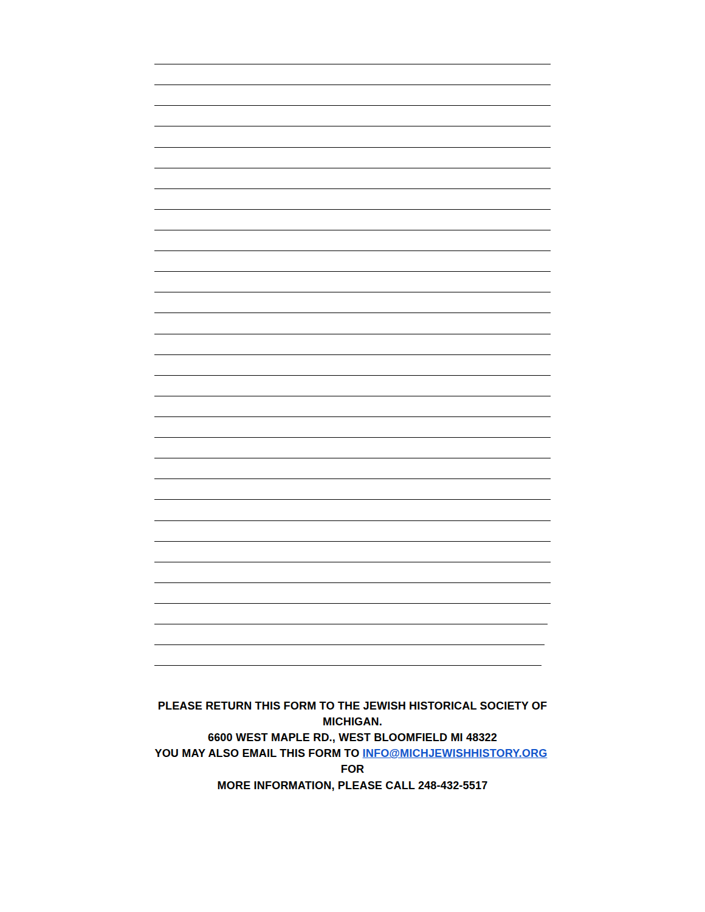PLEASE RETURN THIS FORM TO THE JEWISH HISTORICAL SOCIETY OF MICHIGAN.
6600 WEST MAPLE RD., WEST BLOOMFIELD MI 48322
YOU MAY ALSO EMAIL THIS FORM TO INFO@MICHJEWISHHISTORY.ORG FOR
MORE INFORMATION, PLEASE CALL 248-432-5517